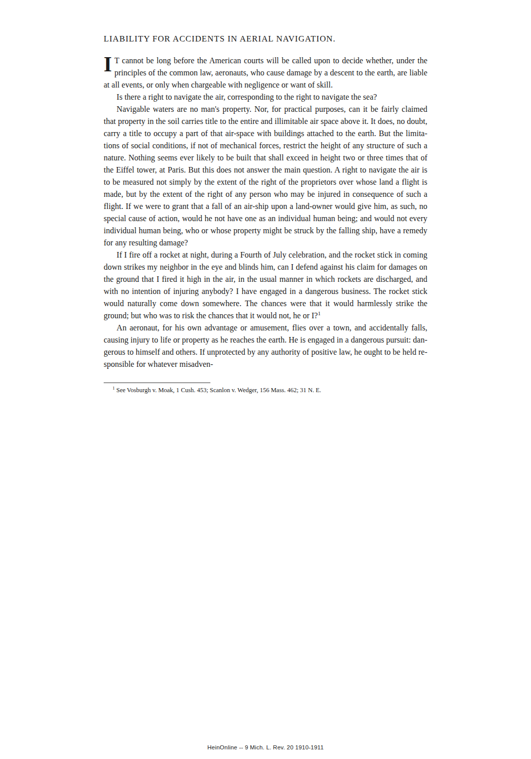Liability for Accidents in Aerial Navigation.
IT cannot be long before the American courts will be called upon to decide whether, under the principles of the common law, aeronauts, who cause damage by a descent to the earth, are liable at all events, or only when chargeable with negligence or want of skill.
Is there a right to navigate the air, corresponding to the right to navigate the sea?
Navigable waters are no man's property. Nor, for practical purposes, can it be fairly claimed that property in the soil carries title to the entire and illimitable air space above it. It does, no doubt, carry a title to occupy a part of that air-space with buildings attached to the earth. But the limitations of social conditions, if not of mechanical forces, restrict the height of any structure of such a nature. Nothing seems ever likely to be built that shall exceed in height two or three times that of the Eiffel tower, at Paris. But this does not answer the main question. A right to navigate the air is to be measured not simply by the extent of the right of the proprietors over whose land a flight is made, but by the extent of the right of any person who may be injured in consequence of such a flight. If we were to grant that a fall of an air-ship upon a land-owner would give him, as such, no special cause of action, would he not have one as an individual human being; and would not every individual human being, who or whose property might be struck by the falling ship, have a remedy for any resulting damage?
If I fire off a rocket at night, during a Fourth of July celebration, and the rocket stick in coming down strikes my neighbor in the eye and blinds him, can I defend against his claim for damages on the ground that I fired it high in the air, in the usual manner in which rockets are discharged, and with no intention of injuring anybody? I have engaged in a dangerous business. The rocket stick would naturally come down somewhere. The chances were that it would harmlessly strike the ground; but who was to risk the chances that it would not, he or I?1
An aeronaut, for his own advantage or amusement, flies over a town, and accidentally falls, causing injury to life or property as he reaches the earth. He is engaged in a dangerous pursuit: dangerous to himself and others. If unprotected by any authority of positive law, he ought to be held responsible for whatever misadven-
1 See Vosburgh v. Moak, 1 Cush. 453; Scanlon v. Wedger, 156 Mass. 462; 31 N. E.
HeinOnline -- 9 Mich. L. Rev. 20 1910-1911